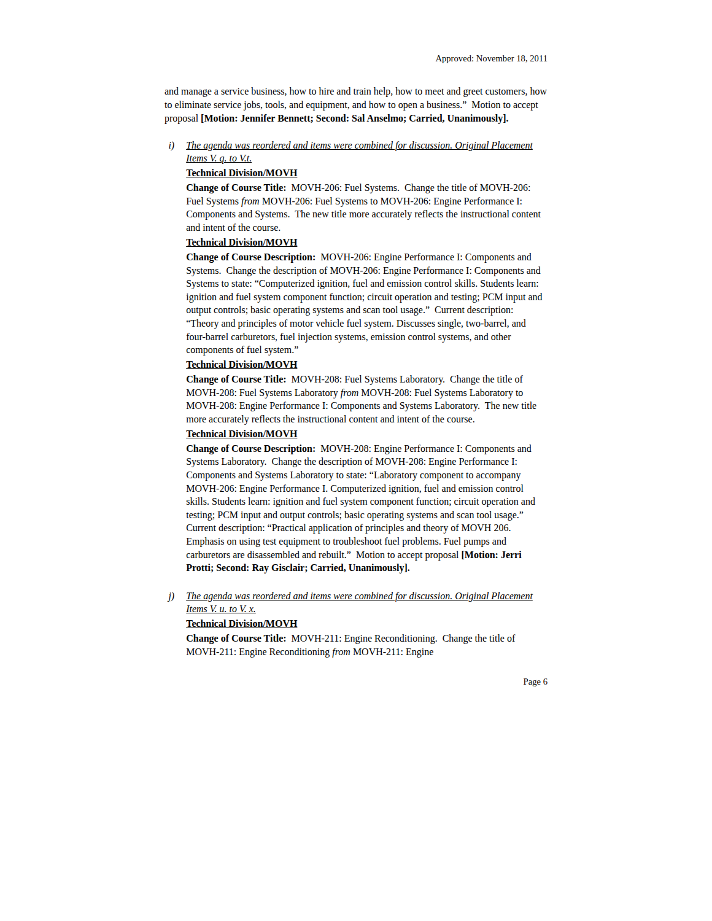Approved: November 18, 2011
and manage a service business, how to hire and train help, how to meet and greet customers, how to eliminate service jobs, tools, and equipment, and how to open a business.” Motion to accept proposal [Motion: Jennifer Bennett; Second: Sal Anselmo; Carried, Unanimously].
i)
The agenda was reordered and items were combined for discussion. Original Placement Items V. q. to V.t.
Technical Division/MOVH
Change of Course Title: MOVH-206: Fuel Systems. Change the title of MOVH-206: Fuel Systems from MOVH-206: Fuel Systems to MOVH-206: Engine Performance I: Components and Systems. The new title more accurately reflects the instructional content and intent of the course.
Technical Division/MOVH
Change of Course Description: MOVH-206: Engine Performance I: Components and Systems. Change the description of MOVH-206: Engine Performance I: Components and Systems to state: “Computerized ignition, fuel and emission control skills. Students learn: ignition and fuel system component function; circuit operation and testing; PCM input and output controls; basic operating systems and scan tool usage.” Current description: “Theory and principles of motor vehicle fuel system. Discusses single, two-barrel, and four-barrel carburetors, fuel injection systems, emission control systems, and other components of fuel system.”
Technical Division/MOVH
Change of Course Title: MOVH-208: Fuel Systems Laboratory. Change the title of MOVH-208: Fuel Systems Laboratory from MOVH-208: Fuel Systems Laboratory to MOVH-208: Engine Performance I: Components and Systems Laboratory. The new title more accurately reflects the instructional content and intent of the course.
Technical Division/MOVH
Change of Course Description: MOVH-208: Engine Performance I: Components and Systems Laboratory. Change the description of MOVH-208: Engine Performance I: Components and Systems Laboratory to state: “Laboratory component to accompany MOVH-206: Engine Performance I. Computerized ignition, fuel and emission control skills. Students learn: ignition and fuel system component function; circuit operation and testing; PCM input and output controls; basic operating systems and scan tool usage.” Current description: “Practical application of principles and theory of MOVH 206. Emphasis on using test equipment to troubleshoot fuel problems. Fuel pumps and carburetors are disassembled and rebuilt.” Motion to accept proposal [Motion: Jerri Protti; Second: Ray Gisclair; Carried, Unanimously].
j)
The agenda was reordered and items were combined for discussion. Original Placement Items V. u. to V. x.
Technical Division/MOVH
Change of Course Title: MOVH-211: Engine Reconditioning. Change the title of MOVH-211: Engine Reconditioning from MOVH-211: Engine
Page 6